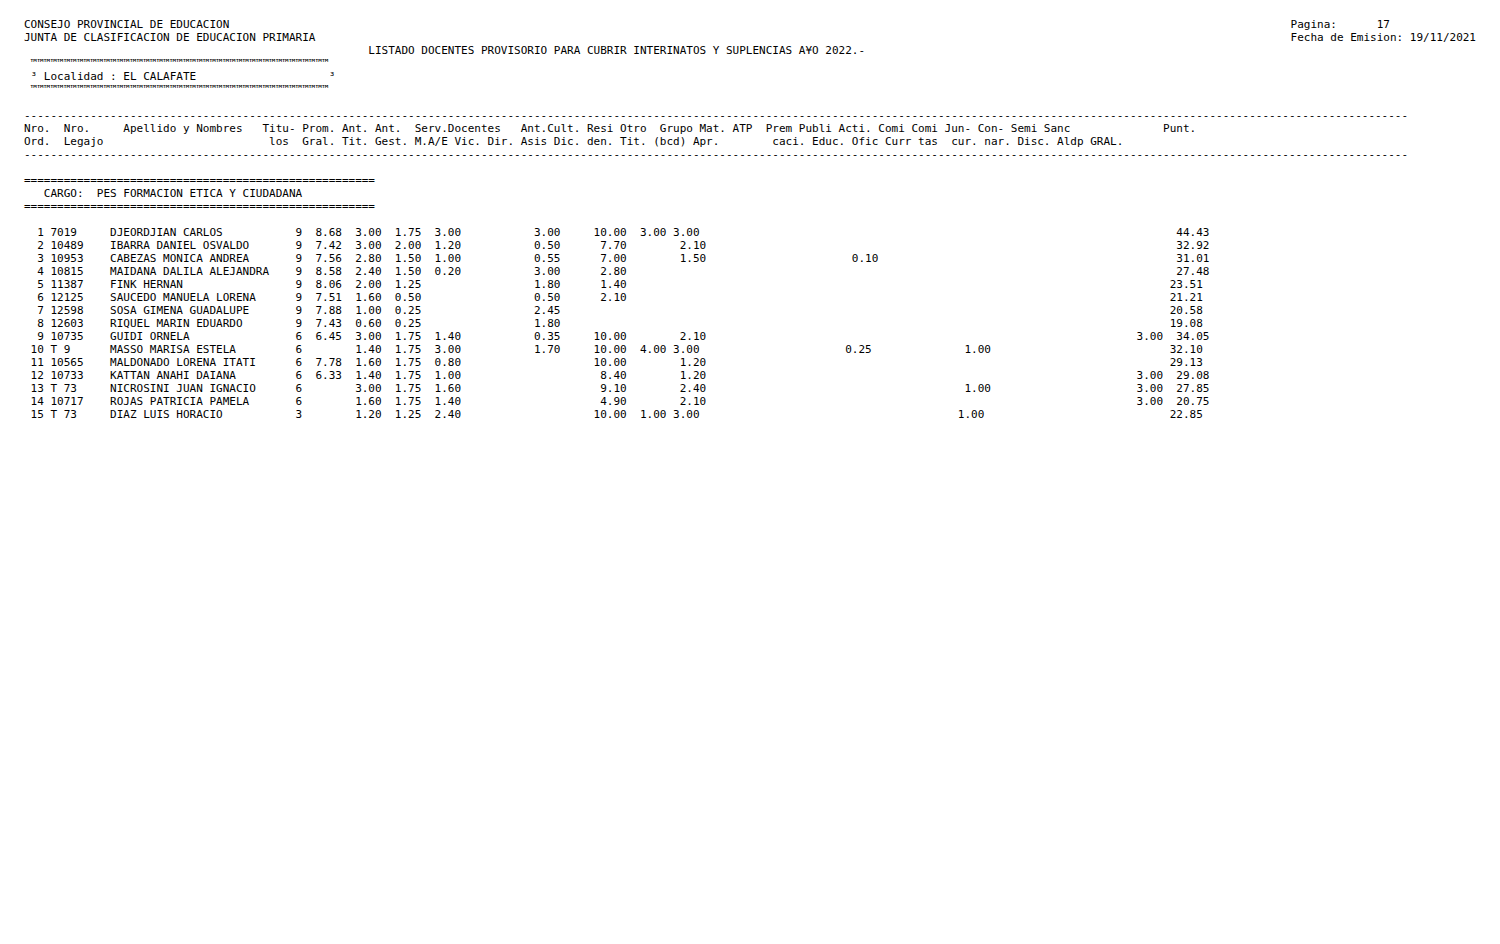CONSEJO PROVINCIAL DE EDUCACION
JUNTA DE CLASIFICACION DE EDUCACION PRIMARIA
Pagina:      17
Fecha de Emision: 19/11/2021
                                                    LISTADO DOCENTES PROVISORIO PARA CUBRIR INTERINATOS Y SUPLENCIAS A¥O 2022.-
 ™™™™™™™™™™™™™™™™™™™™™™™™™™™™™™™™™™™™™™™™™™™™™
 ³ Localidad : EL CALAFATE                    ³
 ™™™™™™™™™™™™™™™™™™™™™™™™™™™™™™™™™™™™™™™™™™™™™

-----------------------------------------------------------------------------------------------------------------------------------------------------------------------------------------------------------------
Nro.  Nro.     Apellido y Nombres   Titu- Prom. Ant. Ant.  Serv.Docentes   Ant.Cult. Resi Otro  Grupo Mat. ATP  Prem Publi Acti. Comi Comi Jun- Con- Semi Sanc              Punt.
Ord.  Legajo                         los  Gral. Tit. Gest. M.A/E Vic. Dir. Asis Dic. den. Tit. (bcd) Apr.        caci. Educ. Ofic Curr tas  cur. nar. Disc. Aldp GRAL.
-----------------------------------------------------------------------------------------------------------------------------------------------------------------------------------------------------------------

=====================================================
   CARGO:  PES FORMACION ETICA Y CIUDADANA
=====================================================

  1 7019     DJEORDJIAN CARLOS           9  8.68  3.00  1.75  3.00           3.00     10.00  3.00 3.00                                                                        44.43
  2 10489    IBARRA DANIEL OSVALDO       9  7.42  3.00  2.00  1.20           0.50      7.70        2.10                                                                       32.92
  3 10953    CABEZAS MONICA ANDREA       9  7.56  2.80  1.50  1.00           0.55      7.00        1.50                      0.10                                             31.01
  4 10815    MAIDANA DALILA ALEJANDRA    9  8.58  2.40  1.50  0.20           3.00      2.80                                                                                   27.48
  5 11387    FINK HERNAN                 9  8.06  2.00  1.25                 1.80      1.40                                                                                  23.51
  6 12125    SAUCEDO MANUELA LORENA      9  7.51  1.60  0.50                 0.50      2.10                                                                                  21.21
  7 12598    SOSA GIMENA GUADALUPE       9  7.88  1.00  0.25                 2.45                                                                                            20.58
  8 12603    RIQUEL MARIN EDUARDO        9  7.43  0.60  0.25                 1.80                                                                                            19.08
  9 10735    GUIDI ORNELA                6  6.45  3.00  1.75  1.40           0.35     10.00        2.10                                                                 3.00  34.05
 10 T 9      MASSO MARISA ESTELA         6        1.40  1.75  3.00           1.70     10.00  4.00 3.00                      0.25              1.00                           32.10
 11 10565    MALDONADO LORENA ITATI      6  7.78  1.60  1.75  0.80                    10.00        1.20                                                                      29.13
 12 10733    KATTAN ANAHI DAIANA         6  6.33  1.40  1.75  1.00                     8.40        1.20                                                                 3.00  29.08
 13 T 73     NICROSINI JUAN IGNACIO      6        3.00  1.75  1.60                     9.10        2.40                                       1.00                      3.00  27.85
 14 10717    ROJAS PATRICIA PAMELA       6        1.60  1.75  1.40                     4.90        2.10                                                                 3.00  20.75
 15 T 73     DIAZ LUIS HORACIO           3        1.20  1.25  2.40                    10.00  1.00 3.00                                       1.00                            22.85